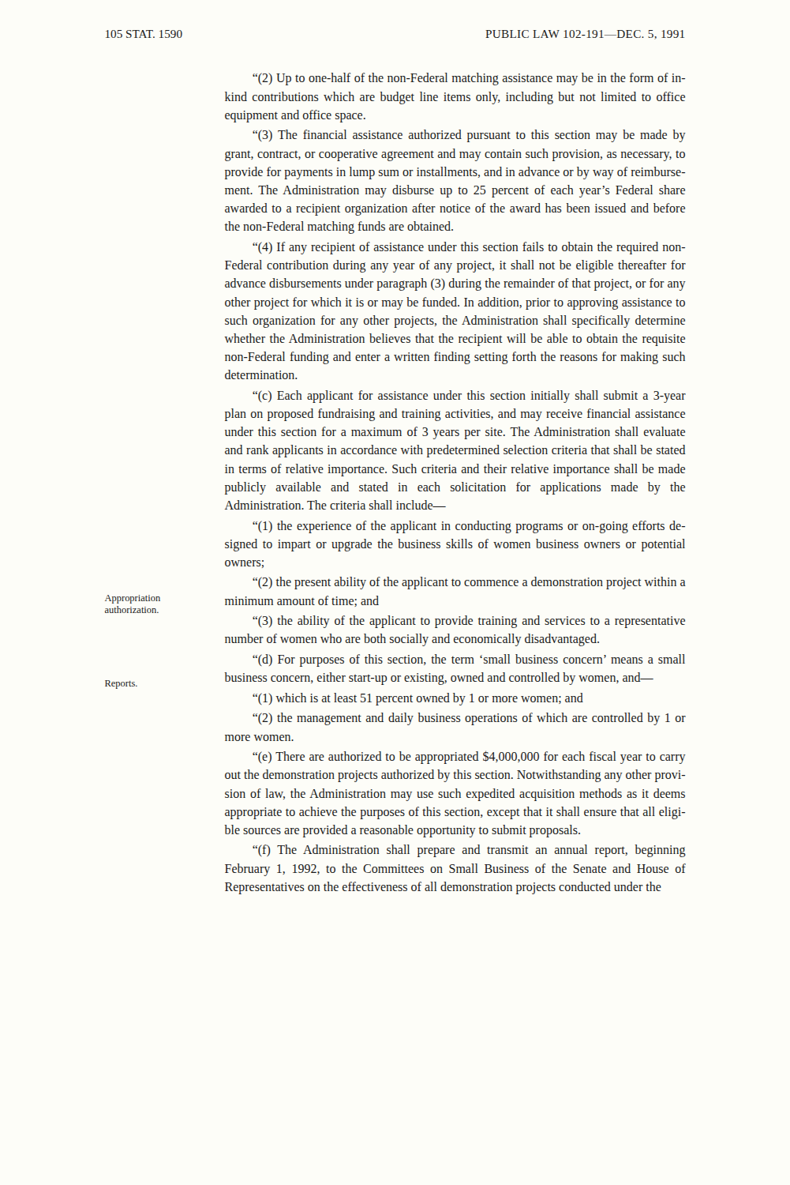105 STAT. 1590 PUBLIC LAW 102-191—DEC. 5, 1991
“(2) Up to one-half of the non-Federal matching assistance may be in the form of in-kind contributions which are budget line items only, including but not limited to office equipment and office space.
“(3) The financial assistance authorized pursuant to this section may be made by grant, contract, or cooperative agreement and may contain such provision, as necessary, to provide for payments in lump sum or installments, and in advance or by way of reimbursement. The Administration may disburse up to 25 percent of each year’s Federal share awarded to a recipient organization after notice of the award has been issued and before the non-Federal matching funds are obtained.
“(4) If any recipient of assistance under this section fails to obtain the required non-Federal contribution during any year of any project, it shall not be eligible thereafter for advance disbursements under paragraph (3) during the remainder of that project, or for any other project for which it is or may be funded. In addition, prior to approving assistance to such organization for any other projects, the Administration shall specifically determine whether the Administration believes that the recipient will be able to obtain the requisite non-Federal funding and enter a written finding setting forth the reasons for making such determination.
“(c) Each applicant for assistance under this section initially shall submit a 3-year plan on proposed fundraising and training activities, and may receive financial assistance under this section for a maximum of 3 years per site. The Administration shall evaluate and rank applicants in accordance with predetermined selection criteria that shall be stated in terms of relative importance. Such criteria and their relative importance shall be made publicly available and stated in each solicitation for applications made by the Administration. The criteria shall include—
“(1) the experience of the applicant in conducting programs or on-going efforts designed to impart or upgrade the business skills of women business owners or potential owners;
“(2) the present ability of the applicant to commence a demonstration project within a minimum amount of time; and
“(3) the ability of the applicant to provide training and services to a representative number of women who are both socially and economically disadvantaged.
“(d) For purposes of this section, the term ‘small business concern’ means a small business concern, either start-up or existing, owned and controlled by women, and—
“(1) which is at least 51 percent owned by 1 or more women; and
“(2) the management and daily business operations of which are controlled by 1 or more women.
“(e) There are authorized to be appropriated $4,000,000 for each fiscal year to carry out the demonstration projects authorized by this section. Notwithstanding any other provision of law, the Administration may use such expedited acquisition methods as it deems appropriate to achieve the purposes of this section, except that it shall ensure that all eligible sources are provided a reasonable opportunity to submit proposals.
“(f) The Administration shall prepare and transmit an annual report, beginning February 1, 1992, to the Committees on Small Business of the Senate and House of Representatives on the effectiveness of all demonstration projects conducted under the
Appropriation
authorization.
Reports.